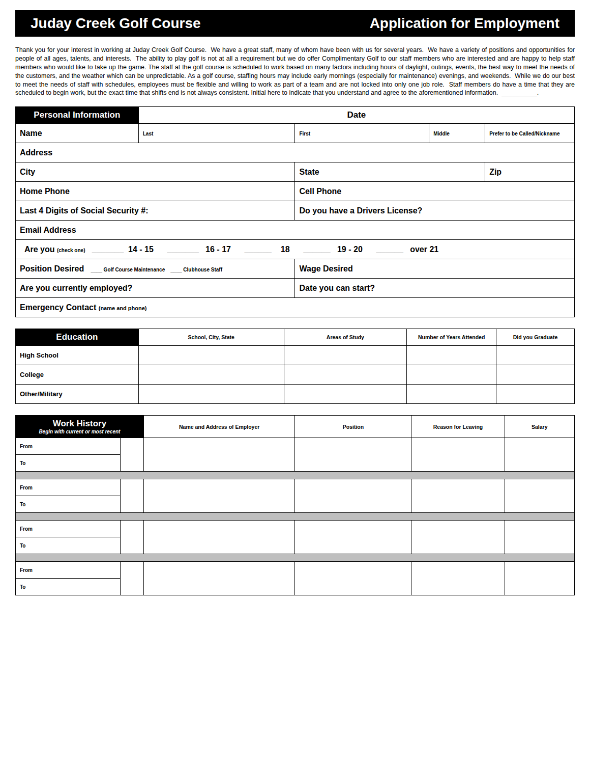Juday Creek Golf Course
Application for Employment
Thank you for your interest in working at Juday Creek Golf Course. We have a great staff, many of whom have been with us for several years. We have a variety of positions and opportunities for people of all ages, talents, and interests. The ability to play golf is not at all a requirement but we do offer Complimentary Golf to our staff members who are interested and are happy to help staff members who would like to take up the game. The staff at the golf course is scheduled to work based on many factors including hours of daylight, outings, events, the best way to meet the needs of the customers, and the weather which can be unpredictable. As a golf course, staffing hours may include early mornings (especially for maintenance) evenings, and weekends. While we do our best to meet the needs of staff with schedules, employees must be flexible and willing to work as part of a team and are not locked into only one job role. Staff members do have a time that they are scheduled to begin work, but the exact time that shifts end is not always consistent. Initial here to indicate that you understand and agree to the aforementioned information. __________.
| Personal Information | Date |
| Name | Last | First | Middle | Prefer to be Called/Nickname |
| Address |
| City | State | Zip |
| Home Phone | Cell Phone |
| Last 4 Digits of Social Security #: | Do you have a Drivers License? |
| Email Address |
| Are you (check one) _______ 14 - 15 _______ 16 - 17 ______ 18 ______ 19 - 20 ______ over 21 |
| Position Desired ____ Golf Course Maintenance ____ Clubhouse Staff | Wage Desired |
| Are you currently employed? | Date you can start? |
| Emergency Contact (name and phone) |
| Education | School, City, State | Areas of Study | Number of Years Attended | Did you Graduate |
| High School | | | | |
| College | | | | |
| Other/Military | | | | |
| Work History Begin with current or most recent | Name and Address of Employer | Position | Reason for Leaving | Salary |
| From | | | | | |
| To |
| From | | | | | |
| To |
| From | | | | | |
| To |
| From | | | | | |
| To |